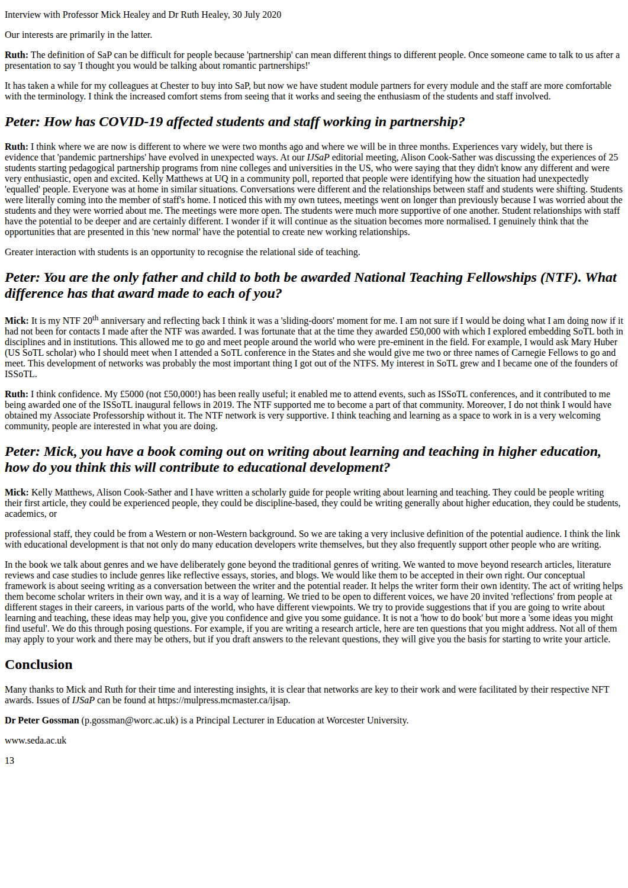Interview with Professor Mick Healey and Dr Ruth Healey, 30 July 2020
Our interests are primarily in the latter.
Ruth: The definition of SaP can be difficult for people because 'partnership' can mean different things to different people. Once someone came to talk to us after a presentation to say 'I thought you would be talking about romantic partnerships!'
It has taken a while for my colleagues at Chester to buy into SaP, but now we have student module partners for every module and the staff are more comfortable with the terminology. I think the increased comfort stems from seeing that it works and seeing the enthusiasm of the students and staff involved.
Peter: How has COVID-19 affected students and staff working in partnership?
Ruth: I think where we are now is different to where we were two months ago and where we will be in three months. Experiences vary widely, but there is evidence that 'pandemic partnerships' have evolved in unexpected ways. At our IJSaP editorial meeting, Alison Cook-Sather was discussing the experiences of 25 students starting pedagogical partnership programs from nine colleges and universities in the US, who were saying that they didn't know any different and were very enthusiastic, open and excited. Kelly Matthews at UQ in a community poll, reported that people were identifying how the situation had unexpectedly 'equalled' people. Everyone was at home in similar situations. Conversations were different and the relationships between staff and students were shifting. Students were literally coming into the member of staff's home. I noticed this with my own tutees, meetings went on longer than previously because I was worried about the students and they were worried about me. The meetings were more open. The students were much more supportive of one another. Student relationships with staff have the potential to be deeper and are certainly different. I wonder if it will continue as the situation becomes more normalised. I genuinely think that the opportunities that are presented in this 'new normal' have the potential to create new working relationships.
Greater interaction with students is an opportunity to recognise the relational side of teaching.
Peter: You are the only father and child to both be awarded National Teaching Fellowships (NTF). What difference has that award made to each of you?
Mick: It is my NTF 20th anniversary and reflecting back I think it was a 'sliding-doors' moment for me. I am not sure if I would be doing what I am doing now if it had not been for contacts I made after the NTF was awarded. I was fortunate that at the time they awarded £50,000 with which I explored embedding SoTL both in disciplines and in institutions. This allowed me to go and meet people around the world who were pre-eminent in the field. For example, I would ask Mary Huber (US SoTL scholar) who I should meet when I attended a SoTL conference in the States and she would give me two or three names of Carnegie Fellows to go and meet. This development of networks was probably the most important thing I got out of the NTFS. My interest in SoTL grew and I became one of the founders of ISSoTL.
Ruth: I think confidence. My £5000 (not £50,000!) has been really useful; it enabled me to attend events, such as ISSoTL conferences, and it contributed to me being awarded one of the ISSoTL inaugural fellows in 2019. The NTF supported me to become a part of that community. Moreover, I do not think I would have obtained my Associate Professorship without it. The NTF network is very supportive. I think teaching and learning as a space to work in is a very welcoming community, people are interested in what you are doing.
Peter: Mick, you have a book coming out on writing about learning and teaching in higher education, how do you think this will contribute to educational development?
Mick: Kelly Matthews, Alison Cook-Sather and I have written a scholarly guide for people writing about learning and teaching. They could be people writing their first article, they could be experienced people, they could be discipline-based, they could be writing generally about higher education, they could be students, academics, or
professional staff, they could be from a Western or non-Western background. So we are taking a very inclusive definition of the potential audience. I think the link with educational development is that not only do many education developers write themselves, but they also frequently support other people who are writing.
In the book we talk about genres and we have deliberately gone beyond the traditional genres of writing. We wanted to move beyond research articles, literature reviews and case studies to include genres like reflective essays, stories, and blogs. We would like them to be accepted in their own right. Our conceptual framework is about seeing writing as a conversation between the writer and the potential reader. It helps the writer form their own identity. The act of writing helps them become scholar writers in their own way, and it is a way of learning. We tried to be open to different voices, we have 20 invited 'reflections' from people at different stages in their careers, in various parts of the world, who have different viewpoints. We try to provide suggestions that if you are going to write about learning and teaching, these ideas may help you, give you confidence and give you some guidance. It is not a 'how to do book' but more a 'some ideas you might find useful'. We do this through posing questions. For example, if you are writing a research article, here are ten questions that you might address. Not all of them may apply to your work and there may be others, but if you draft answers to the relevant questions, they will give you the basis for starting to write your article.
Conclusion
Many thanks to Mick and Ruth for their time and interesting insights, it is clear that networks are key to their work and were facilitated by their respective NFT awards. Issues of IJSaP can be found at https://mulpress.mcmaster.ca/ijsap.
Dr Peter Gossman (p.gossman@worc.ac.uk) is a Principal Lecturer in Education at Worcester University.
www.seda.ac.uk
13